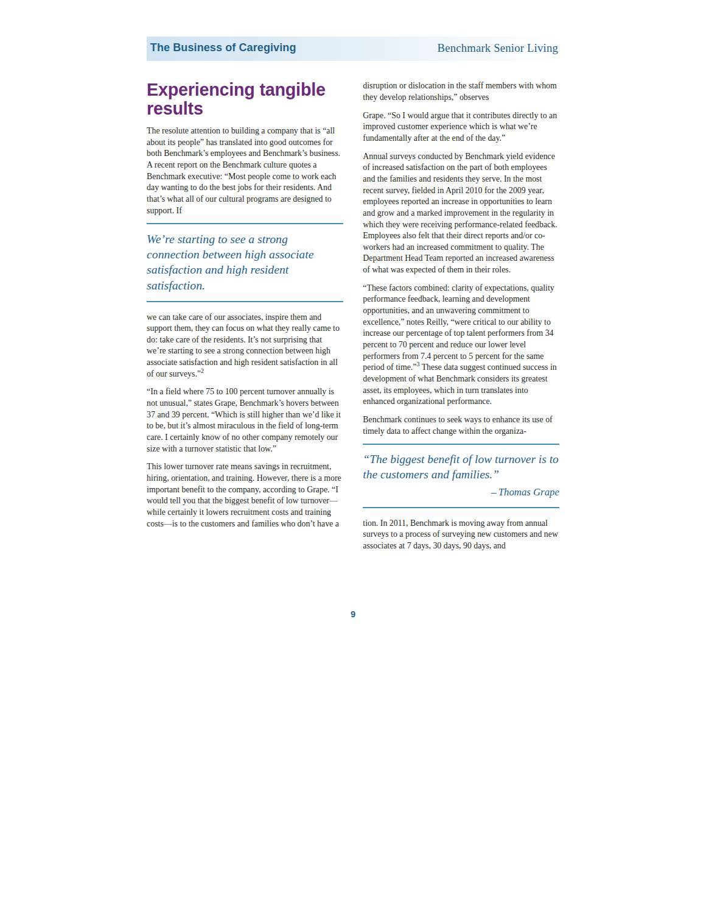The Business of Caregiving
Benchmark Senior Living
Experiencing tangible results
The resolute attention to building a company that is “all about its people” has translated into good outcomes for both Benchmark’s employees and Benchmark’s business. A recent report on the Benchmark culture quotes a Benchmark executive: “Most people come to work each day wanting to do the best jobs for their residents. And that’s what all of our cultural programs are designed to support. If
We’re starting to see a strong connection between high associate satisfaction and high resident satisfaction.
we can take care of our associates, inspire them and support them, they can focus on what they really came to do: take care of the residents. It’s not surprising that we’re starting to see a strong connection between high associate satisfaction and high resident satisfaction in all of our surveys.”2
“In a field where 75 to 100 percent turnover annually is not unusual,” states Grape, Benchmark’s hovers between 37 and 39 percent. “Which is still higher than we’d like it to be, but it’s almost miraculous in the field of long-term care. I certainly know of no other company remotely our size with a turnover statistic that low.”
This lower turnover rate means savings in recruitment, hiring, orientation, and training. However, there is a more important benefit to the company, according to Grape. “I would tell you that the biggest benefit of low turnover—while certainly it lowers recruitment costs and training costs—is to the customers and families who don’t have a disruption or dislocation in the staff members with whom they develop relationships,” observes
Grape. “So I would argue that it contributes directly to an improved customer experience which is what we’re fundamentally after at the end of the day.”
Annual surveys conducted by Benchmark yield evidence of increased satisfaction on the part of both employees and the families and residents they serve. In the most recent survey, fielded in April 2010 for the 2009 year, employees reported an increase in opportunities to learn and grow and a marked improvement in the regularity in which they were receiving performance-related feedback. Employees also felt that their direct reports and/or co-workers had an increased commitment to quality. The Department Head Team reported an increased awareness of what was expected of them in their roles.
“These factors combined: clarity of expectations, quality performance feedback, learning and development opportunities, and an unwavering commitment to excellence,” notes Reilly, “were critical to our ability to increase our percentage of top talent performers from 34 percent to 70 percent and reduce our lower level performers from 7.4 percent to 5 percent for the same period of time.”3 These data suggest continued success in development of what Benchmark considers its greatest asset, its employees, which in turn translates into enhanced organizational performance.
Benchmark continues to seek ways to enhance its use of timely data to affect change within the organiza-
“The biggest benefit of low turnover is to the customers and families.” – Thomas Grape
tion. In 2011, Benchmark is moving away from annual surveys to a process of surveying new customers and new associates at 7 days, 30 days, 90 days, and
9